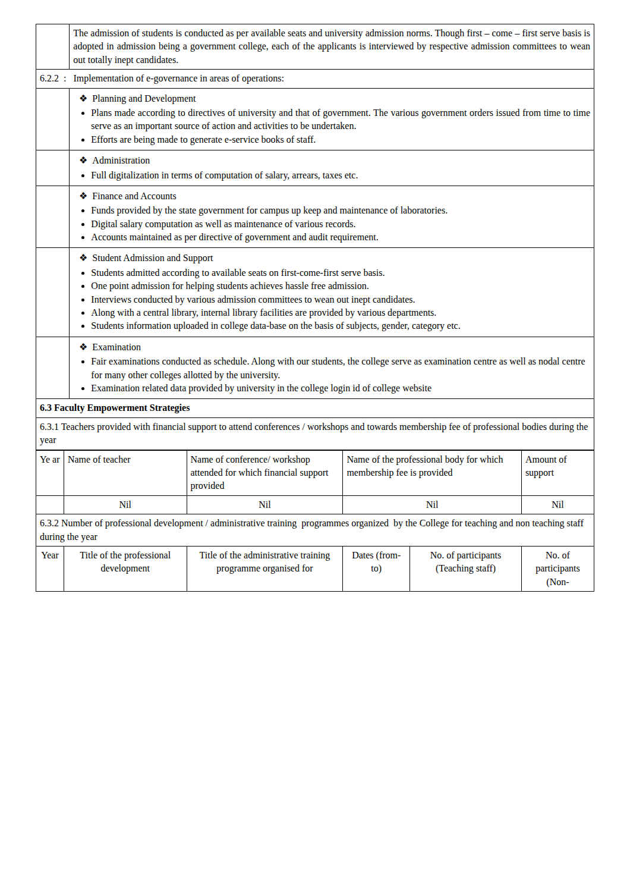| | The admission of students is conducted as per available seats and university admission norms. Though first – come – first serve basis is adopted in admission being a government college, each of the applicants is interviewed by respective admission committees to wean out totally inept candidates. |
| 6.2.2 : Implementation of e-governance in areas of operations: |
| | Planning and Development Plans made according to directives of university and that of government. The various government orders issued from time to time serve as an important source of action and activities to be undertaken. Efforts are being made to generate e-service books of staff. |
| | Administration Full digitalization in terms of computation of salary, arrears, taxes etc. |
| | Finance and Accounts Funds provided by the state government for campus up keep and maintenance of laboratories. Digital salary computation as well as maintenance of various records. Accounts maintained as per directive of government and audit requirement. |
| | Student Admission and Support Students admitted according to available seats on first-come-first serve basis. One point admission for helping students achieves hassle free admission. Interviews conducted by various admission committees to wean out inept candidates. Along with a central library, internal library facilities are provided by various departments. Students information uploaded in college data-base on the basis of subjects, gender, category etc. |
| | Examination Fair examinations conducted as schedule. Along with our students, the college serve as examination centre as well as nodal centre for many other colleges allotted by the university. Examination related data provided by university in the college login id of college website |
| 6.3 Faculty Empowerment Strategies |
| 6.3.1 Teachers provided with financial support to attend conferences / workshops and towards membership fee of professional bodies during the year |
| Ye ar | Name of teacher | Name of conference/ workshop attended for which financial support provided | Name of the professional body for which membership fee is provided | Amount of support |
| | Nil | Nil | Nil | Nil |
| 6.3.2 Number of professional development / administrative training programmes organized by the College for teaching and non teaching staff during the year |
| Year | Title of the professional development | Title of the administrative training programme organised for | Dates (from-to) | No. of participants (Teaching staff) | No. of participants (Non- |